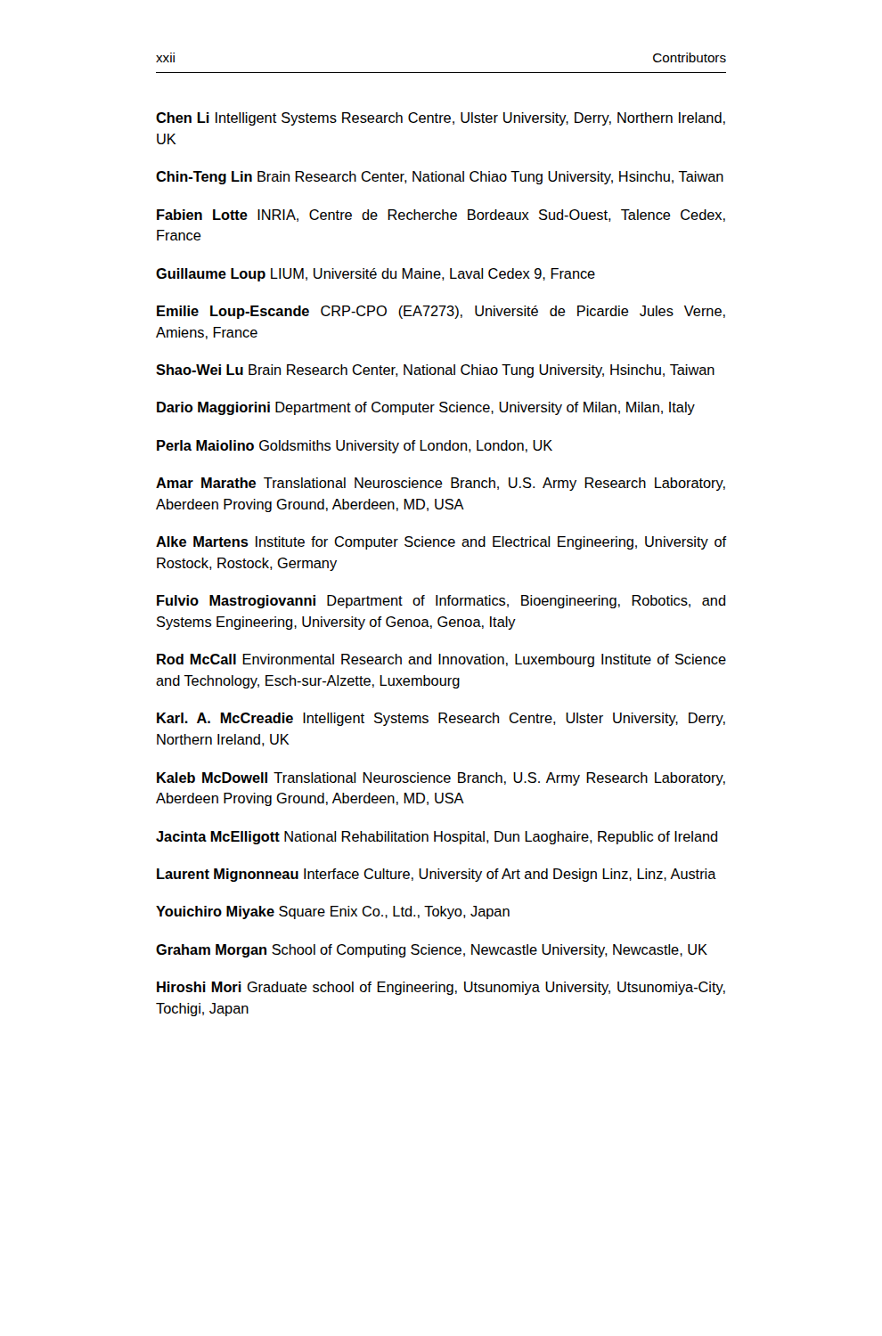xxii Contributors
Chen Li Intelligent Systems Research Centre, Ulster University, Derry, Northern Ireland, UK
Chin-Teng Lin Brain Research Center, National Chiao Tung University, Hsinchu, Taiwan
Fabien Lotte INRIA, Centre de Recherche Bordeaux Sud-Ouest, Talence Cedex, France
Guillaume Loup LIUM, Université du Maine, Laval Cedex 9, France
Emilie Loup-Escande CRP-CPO (EA7273), Université de Picardie Jules Verne, Amiens, France
Shao-Wei Lu Brain Research Center, National Chiao Tung University, Hsinchu, Taiwan
Dario Maggiorini Department of Computer Science, University of Milan, Milan, Italy
Perla Maiolino Goldsmiths University of London, London, UK
Amar Marathe Translational Neuroscience Branch, U.S. Army Research Laboratory, Aberdeen Proving Ground, Aberdeen, MD, USA
Alke Martens Institute for Computer Science and Electrical Engineering, University of Rostock, Rostock, Germany
Fulvio Mastrogiovanni Department of Informatics, Bioengineering, Robotics, and Systems Engineering, University of Genoa, Genoa, Italy
Rod McCall Environmental Research and Innovation, Luxembourg Institute of Science and Technology, Esch-sur-Alzette, Luxembourg
Karl. A. McCreadie Intelligent Systems Research Centre, Ulster University, Derry, Northern Ireland, UK
Kaleb McDowell Translational Neuroscience Branch, U.S. Army Research Laboratory, Aberdeen Proving Ground, Aberdeen, MD, USA
Jacinta McElligott National Rehabilitation Hospital, Dun Laoghaire, Republic of Ireland
Laurent Mignonneau Interface Culture, University of Art and Design Linz, Linz, Austria
Youichiro Miyake Square Enix Co., Ltd., Tokyo, Japan
Graham Morgan School of Computing Science, Newcastle University, Newcastle, UK
Hiroshi Mori Graduate school of Engineering, Utsunomiya University, Utsunomiya-City, Tochigi, Japan